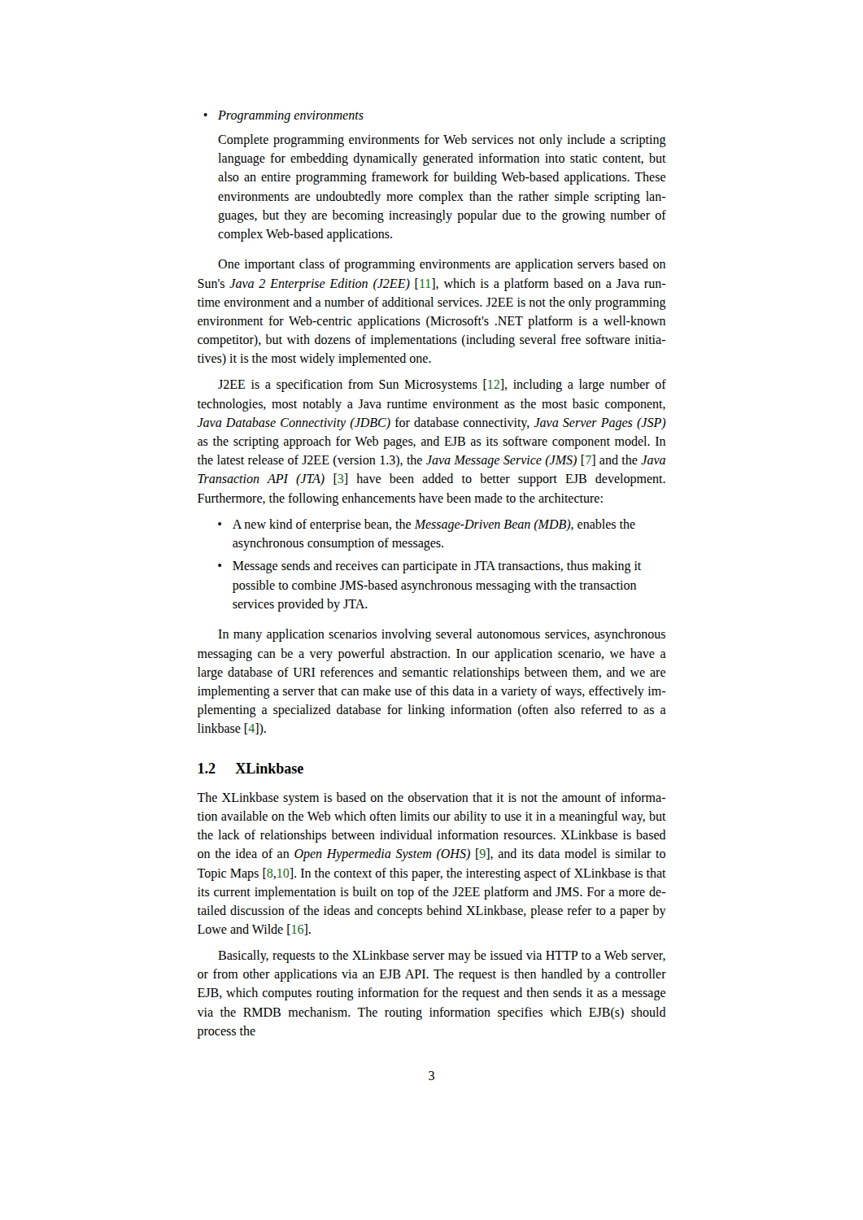Programming environments
Complete programming environments for Web services not only include a scripting language for embedding dynamically generated information into static content, but also an entire programming framework for building Web-based applications. These environments are undoubtedly more complex than the rather simple scripting languages, but they are becoming increasingly popular due to the growing number of complex Web-based applications.
One important class of programming environments are application servers based on Sun's Java 2 Enterprise Edition (J2EE) [11], which is a platform based on a Java run-time environment and a number of additional services. J2EE is not the only programming environment for Web-centric applications (Microsoft's .NET platform is a well-known competitor), but with dozens of implementations (including several free software initiatives) it is the most widely implemented one.
J2EE is a specification from Sun Microsystems [12], including a large number of technologies, most notably a Java runtime environment as the most basic component, Java Database Connectivity (JDBC) for database connectivity, Java Server Pages (JSP) as the scripting approach for Web pages, and EJB as its software component model. In the latest release of J2EE (version 1.3), the Java Message Service (JMS) [7] and the Java Transaction API (JTA) [3] have been added to better support EJB development. Furthermore, the following enhancements have been made to the architecture:
A new kind of enterprise bean, the Message-Driven Bean (MDB), enables the asynchronous consumption of messages.
Message sends and receives can participate in JTA transactions, thus making it possible to combine JMS-based asynchronous messaging with the transaction services provided by JTA.
In many application scenarios involving several autonomous services, asynchronous messaging can be a very powerful abstraction. In our application scenario, we have a large database of URI references and semantic relationships between them, and we are implementing a server that can make use of this data in a variety of ways, effectively implementing a specialized database for linking information (often also referred to as a linkbase [4]).
1.2 XLinkbase
The XLinkbase system is based on the observation that it is not the amount of information available on the Web which often limits our ability to use it in a meaningful way, but the lack of relationships between individual information resources. XLinkbase is based on the idea of an Open Hypermedia System (OHS) [9], and its data model is similar to Topic Maps [8,10]. In the context of this paper, the interesting aspect of XLinkbase is that its current implementation is built on top of the J2EE platform and JMS. For a more detailed discussion of the ideas and concepts behind XLinkbase, please refer to a paper by Lowe and Wilde [16].
Basically, requests to the XLinkbase server may be issued via HTTP to a Web server, or from other applications via an EJB API. The request is then handled by a controller EJB, which computes routing information for the request and then sends it as a message via the RMDB mechanism. The routing information specifies which EJB(s) should process the
3